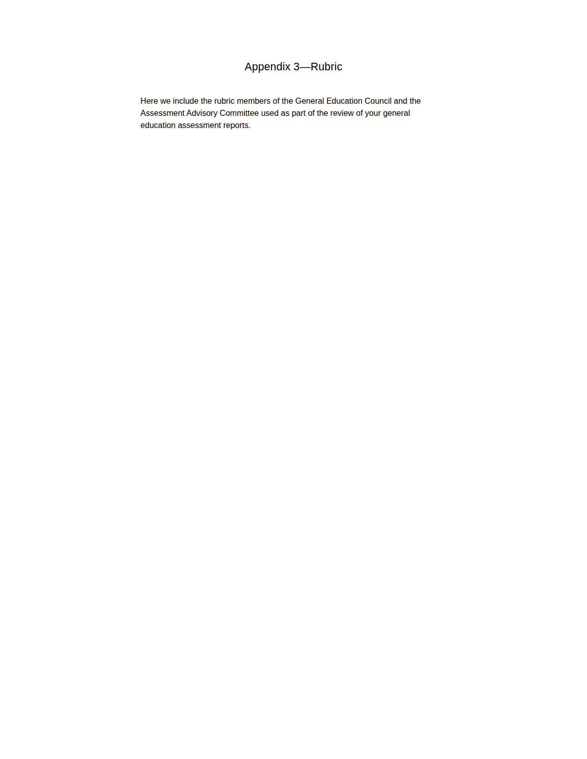Appendix 3—Rubric
Here we include the rubric members of the General Education Council and the Assessment Advisory Committee used as part of the review of your general education assessment reports.